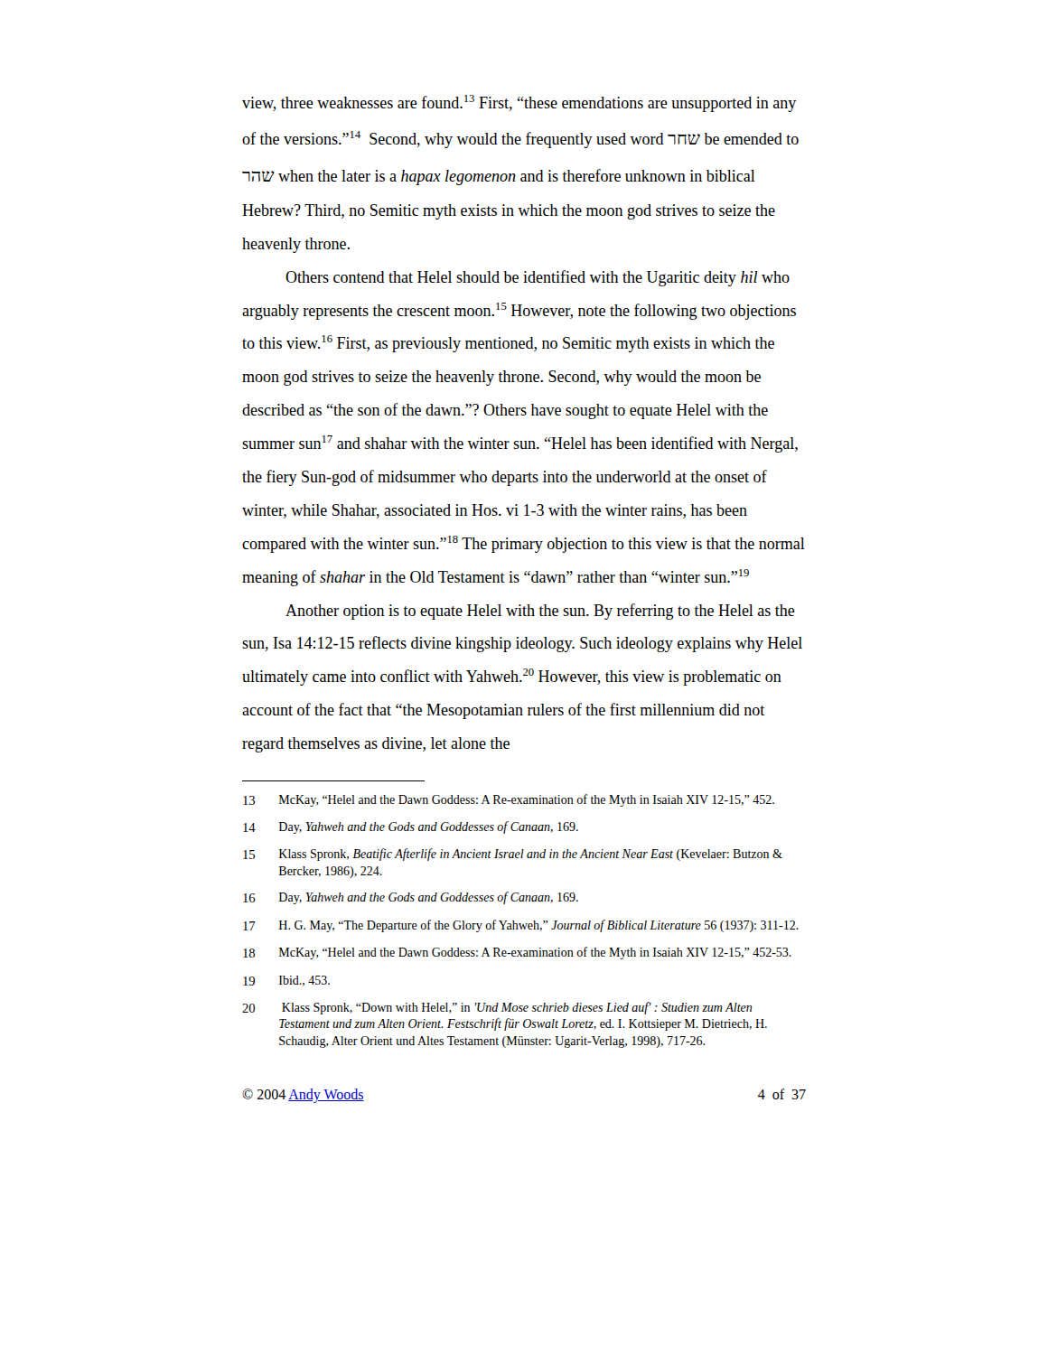view, three weaknesses are found.13 First, “these emendations are unsupported in any of the versions.”14 Second, why would the frequently used word שחר be emended to שהר when the later is a hapax legomenon and is therefore unknown in biblical Hebrew? Third, no Semitic myth exists in which the moon god strives to seize the heavenly throne.
Others contend that Helel should be identified with the Ugaritic deity hil who arguably represents the crescent moon.15 However, note the following two objections to this view.16 First, as previously mentioned, no Semitic myth exists in which the moon god strives to seize the heavenly throne. Second, why would the moon be described as “the son of the dawn.”? Others have sought to equate Helel with the summer sun17 and shahar with the winter sun. “Helel has been identified with Nergal, the fiery Sun-god of midsummer who departs into the underworld at the onset of winter, while Shahar, associated in Hos. vi 1-3 with the winter rains, has been compared with the winter sun.”18 The primary objection to this view is that the normal meaning of shahar in the Old Testament is “dawn” rather than “winter sun.”19
Another option is to equate Helel with the sun. By referring to the Helel as the sun, Isa 14:12-15 reflects divine kingship ideology. Such ideology explains why Helel ultimately came into conflict with Yahweh.20 However, this view is problematic on account of the fact that “the Mesopotamian rulers of the first millennium did not regard themselves as divine, let alone the
13
McKay, “Helel and the Dawn Goddess: A Re-examination of the Myth in Isaiah XIV 12-15,” 452.
14
Day, Yahweh and the Gods and Goddesses of Canaan, 169.
15
Klass Spronk, Beatific Afterlife in Ancient Israel and in the Ancient Near East (Kevelaer: Butzon & Bercker, 1986), 224.
16
Day, Yahweh and the Gods and Goddesses of Canaan, 169.
17
H. G. May, “The Departure of the Glory of Yahweh,” Journal of Biblical Literature 56 (1937): 311-12.
18
McKay, “Helel and the Dawn Goddess: A Re-examination of the Myth in Isaiah XIV 12-15,” 452-53.
19
Ibid., 453.
20
Klass Spronk, “Down with Helel,” in 'Und Mose schrieb dieses Lied auf' : Studien zum Alten Testament und zum Alten Orient. Festschrift für Oswalt Loretz, ed. I. Kottsieper M. Dietriech, H. Schaudig, Alter Orient und Altes Testament (Münster: Ugarit-Verlag, 1998), 717-26.
© 2004 Andy Woods
4 of 37